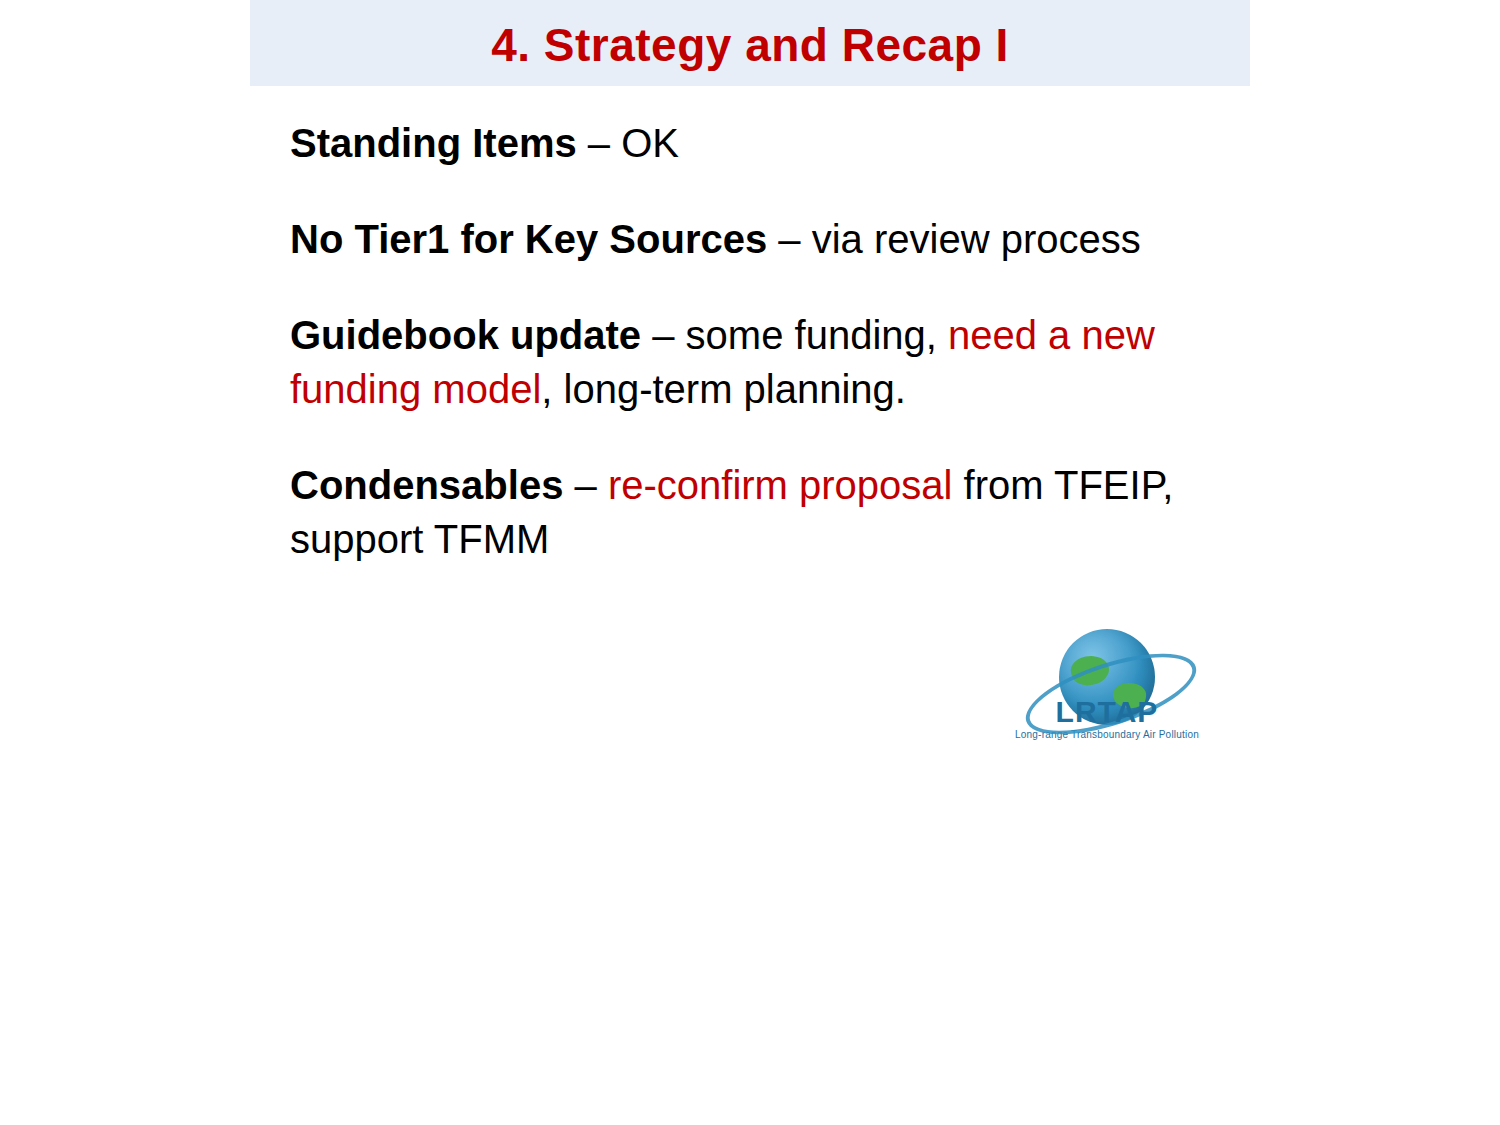4. Strategy and Recap I
Standing Items – OK
No Tier1 for Key Sources – via review process
Guidebook update – some funding, need a new funding model, long-term planning.
Condensables – re-confirm proposal from TFEIP, support TFMM
LRTAP
Long-range Transboundary Air Pollution